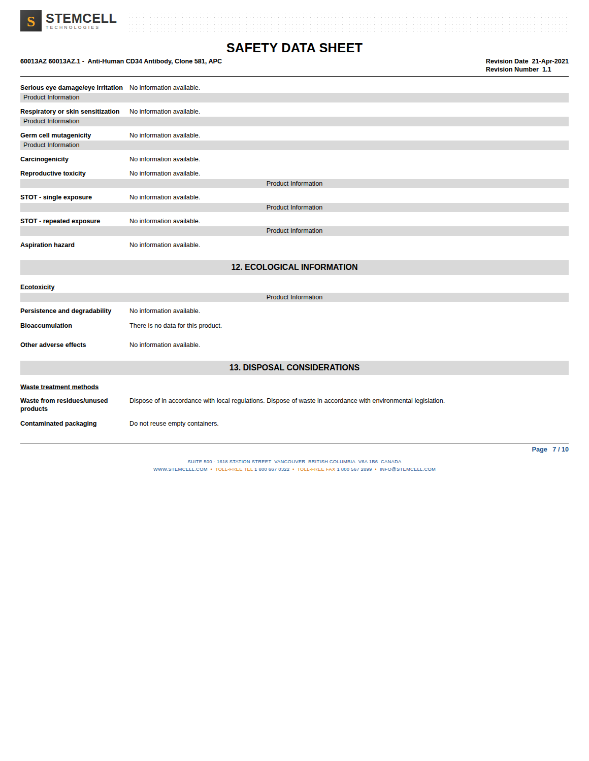STEMCELL
TECHNOLOGIES
SAFETY DATA SHEET
60013AZ 60013AZ.1 - Anti-Human CD34 Antibody, Clone 581, APC
Revision Date 21-Apr-2021
Revision Number 1.1
Serious eye damage/eye irritation
No information available.
Product Information
Respiratory or skin sensitization
No information available.
Product Information
Germ cell mutagenicity
No information available.
Product Information
Carcinogenicity
No information available.
Reproductive toxicity
No information available.
Product Information
STOT - single exposure
No information available.
Product Information
STOT - repeated exposure
No information available.
Product Information
Aspiration hazard
No information available.
12. ECOLOGICAL INFORMATION
Ecotoxicity
Product Information
Persistence and degradability
No information available.
Bioaccumulation
There is no data for this product.
Other adverse effects
No information available.
13. DISPOSAL CONSIDERATIONS
Waste treatment methods
Waste from residues/unused products
Dispose of in accordance with local regulations. Dispose of waste in accordance with environmental legislation.
Contaminated packaging
Do not reuse empty containers.
Page 7 / 10
SUITE 500 - 1618 STATION STREET VANCOUVER BRITISH COLUMBIA V6A 1B6 CANADA
WWW.STEMCELL.COM • TOLL-FREE TEL 1 800 667 0322 • TOLL-FREE FAX 1 800 567 2899 • INFO@STEMCELL.COM